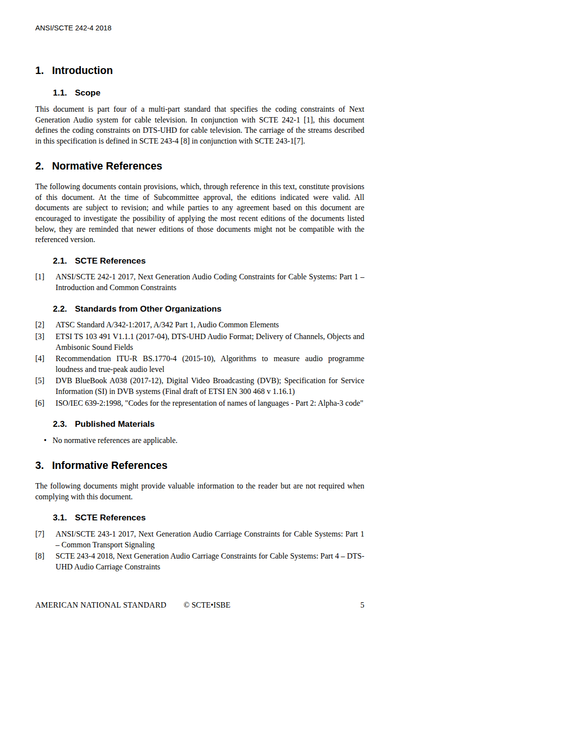ANSI/SCTE 242-4 2018
1. Introduction
1.1. Scope
This document is part four of a multi-part standard that specifies the coding constraints of Next Generation Audio system for cable television. In conjunction with SCTE 242-1 [1], this document defines the coding constraints on DTS-UHD for cable television. The carriage of the streams described in this specification is defined in SCTE 243-4 [8] in conjunction with SCTE 243-1[7].
2. Normative References
The following documents contain provisions, which, through reference in this text, constitute provisions of this document. At the time of Subcommittee approval, the editions indicated were valid. All documents are subject to revision; and while parties to any agreement based on this document are encouraged to investigate the possibility of applying the most recent editions of the documents listed below, they are reminded that newer editions of those documents might not be compatible with the referenced version.
2.1. SCTE References
[1]
ANSI/SCTE 242-1 2017, Next Generation Audio Coding Constraints for Cable Systems: Part 1 – Introduction and Common Constraints
2.2. Standards from Other Organizations
[2]
ATSC Standard A/342-1:2017, A/342 Part 1, Audio Common Elements
[3]
ETSI TS 103 491 V1.1.1 (2017-04), DTS-UHD Audio Format; Delivery of Channels, Objects and Ambisonic Sound Fields
[4]
Recommendation ITU-R BS.1770-4 (2015-10), Algorithms to measure audio programme loudness and true-peak audio level
[5]
DVB BlueBook A038 (2017-12), Digital Video Broadcasting (DVB); Specification for Service Information (SI) in DVB systems (Final draft of ETSI EN 300 468 v 1.16.1)
[6]
ISO/IEC 639-2:1998, "Codes for the representation of names of languages - Part 2: Alpha-3 code"
2.3. Published Materials
No normative references are applicable.
3. Informative References
The following documents might provide valuable information to the reader but are not required when complying with this document.
3.1. SCTE References
[7]
ANSI/SCTE 243-1 2017, Next Generation Audio Carriage Constraints for Cable Systems: Part 1 – Common Transport Signaling
[8]
SCTE 243-4 2018, Next Generation Audio Carriage Constraints for Cable Systems: Part 4 – DTS-UHD Audio Carriage Constraints
American National Standard
© SCTE•ISBE
5